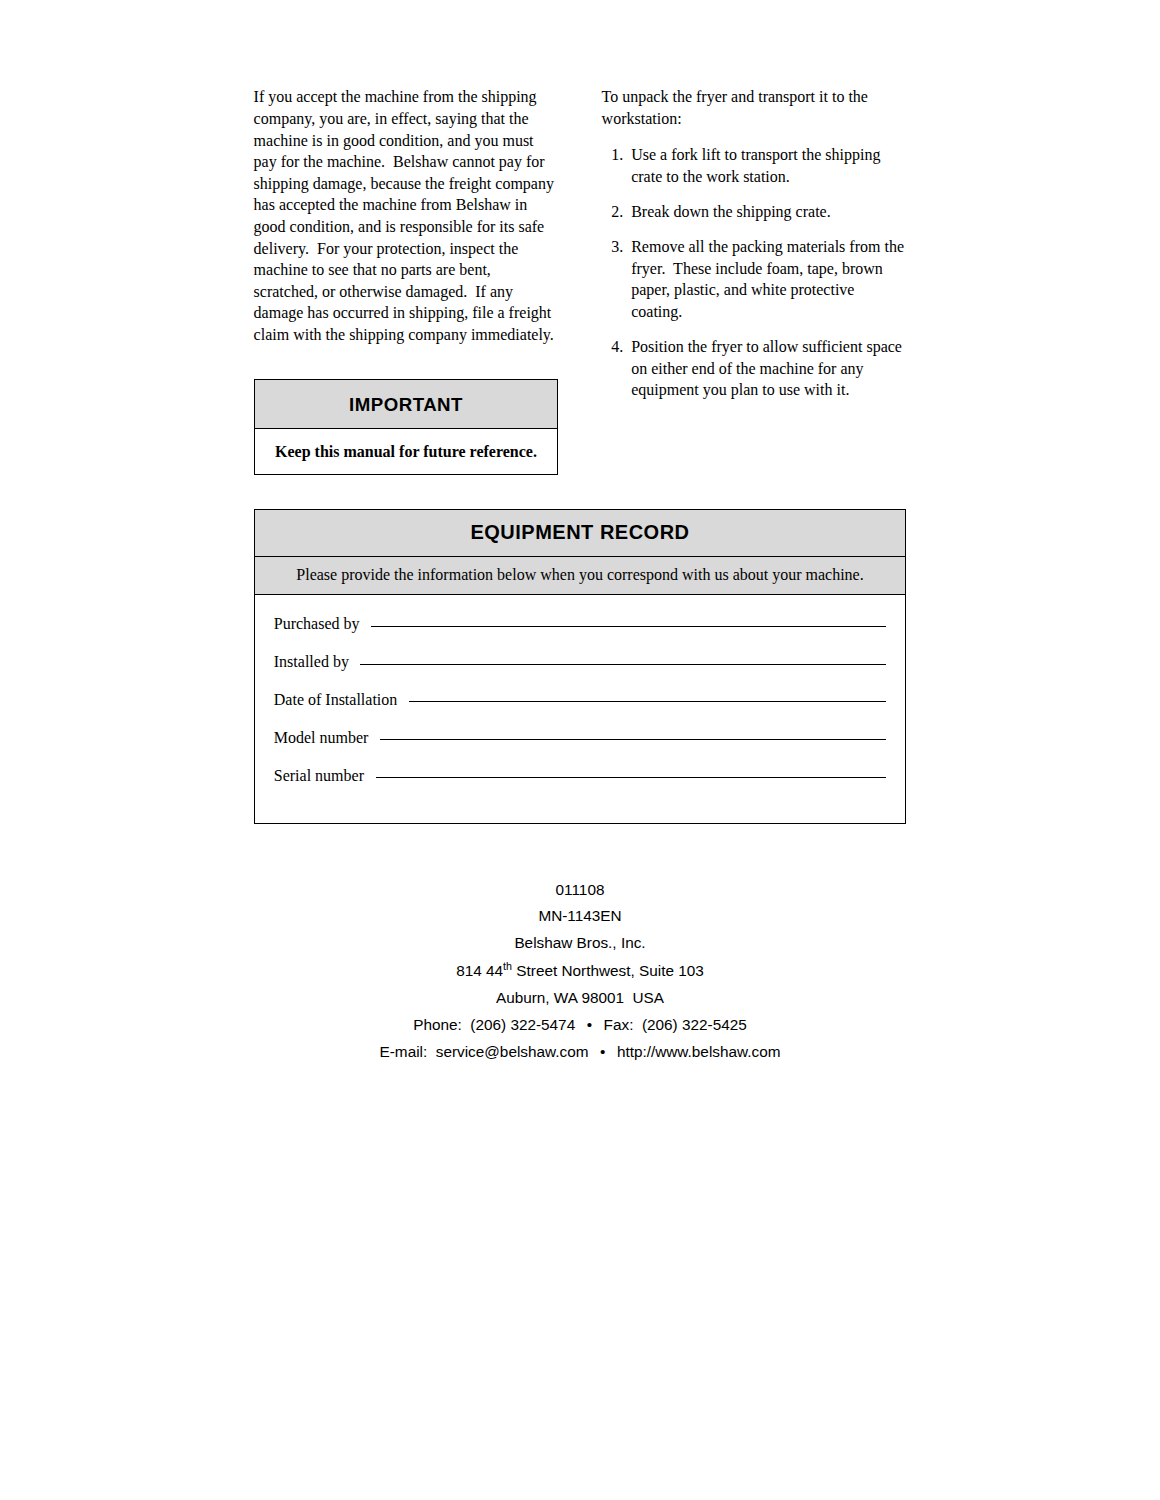If you accept the machine from the shipping company, you are, in effect, saying that the machine is in good condition, and you must pay for the machine. Belshaw cannot pay for shipping damage, because the freight company has accepted the machine from Belshaw in good condition, and is responsible for its safe delivery. For your protection, inspect the machine to see that no parts are bent, scratched, or otherwise damaged. If any damage has occurred in shipping, file a freight claim with the shipping company immediately.
IMPORTANT
Keep this manual for future reference.
To unpack the fryer and transport it to the workstation:
Use a fork lift to transport the shipping crate to the work station.
Break down the shipping crate.
Remove all the packing materials from the fryer. These include foam, tape, brown paper, plastic, and white protective coating.
Position the fryer to allow sufficient space on either end of the machine for any equipment you plan to use with it.
EQUIPMENT RECORD
Please provide the information below when you correspond with us about your machine.
Purchased by
Installed by
Date of Installation
Model number
Serial number
011108
MN-1143EN
Belshaw Bros., Inc.
814 44th Street Northwest, Suite 103
Auburn, WA 98001 USA
Phone: (206) 322-5474•Fax: (206) 322-5425
E-mail: service@belshaw.com•http://www.belshaw.com